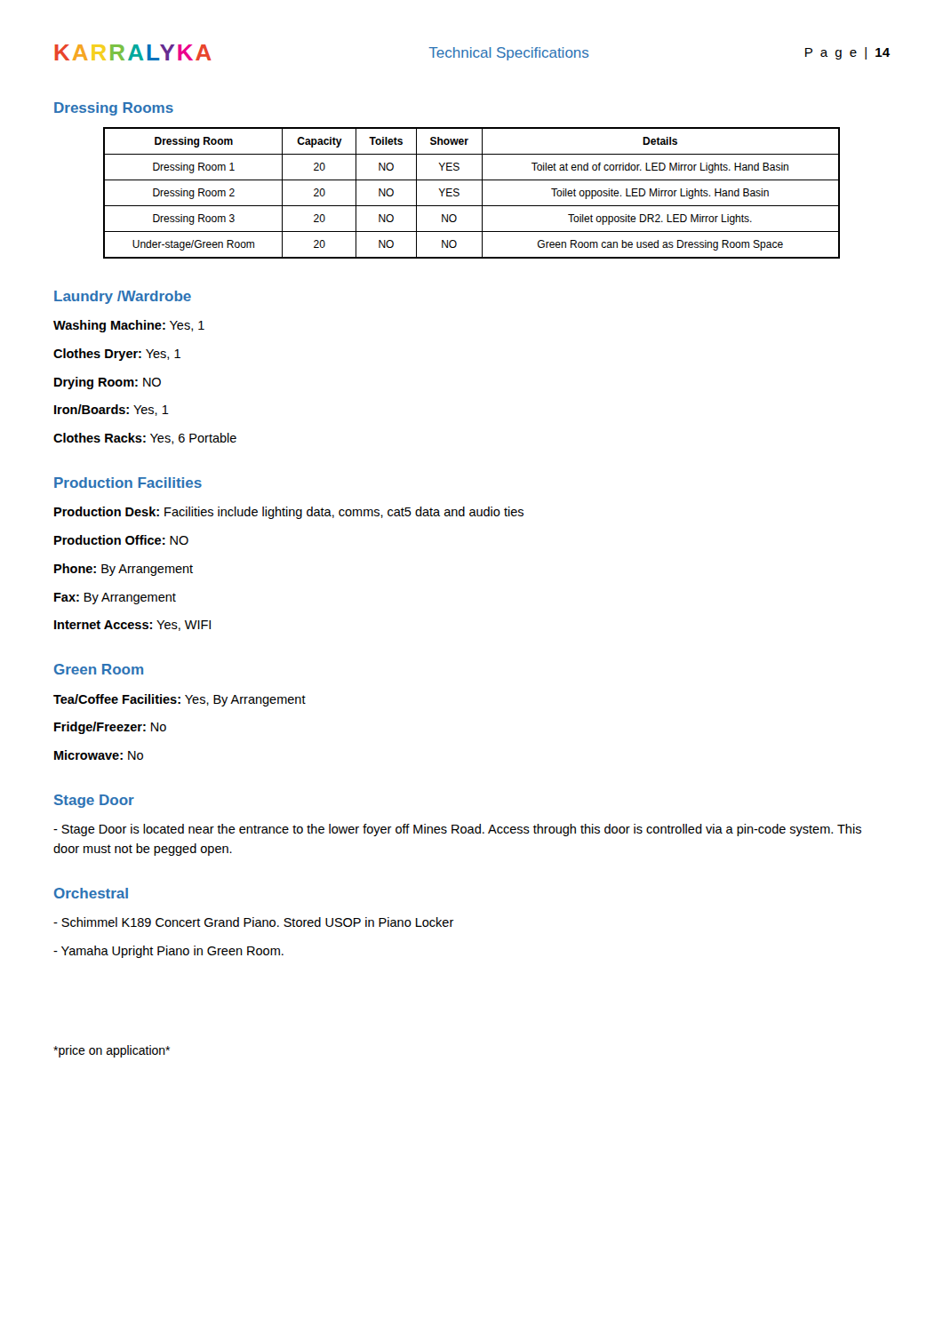KARRALYKA
Technical Specifications
P a g e | 14
Dressing Rooms
| Dressing Room | Capacity | Toilets | Shower | Details |
| --- | --- | --- | --- | --- |
| Dressing Room 1 | 20 | NO | YES | Toilet at end of corridor. LED Mirror Lights. Hand Basin |
| Dressing Room 2 | 20 | NO | YES | Toilet opposite. LED Mirror Lights. Hand Basin |
| Dressing Room 3 | 20 | NO | NO | Toilet opposite DR2. LED Mirror Lights. |
| Under-stage/Green Room | 20 | NO | NO | Green Room can be used as Dressing Room Space |
Laundry /Wardrobe
Washing Machine: Yes, 1
Clothes Dryer: Yes, 1
Drying Room: NO
Iron/Boards: Yes, 1
Clothes Racks: Yes, 6 Portable
Production Facilities
Production Desk: Facilities include lighting data, comms, cat5 data and audio ties
Production Office: NO
Phone: By Arrangement
Fax: By Arrangement
Internet Access: Yes, WIFI
Green Room
Tea/Coffee Facilities: Yes, By Arrangement
Fridge/Freezer: No
Microwave: No
Stage Door
- Stage Door is located near the entrance to the lower foyer off Mines Road. Access through this door is controlled via a pin-code system. This door must not be pegged open.
Orchestral
- Schimmel K189 Concert Grand Piano. Stored USOP in Piano Locker
- Yamaha Upright Piano in Green Room.
*price on application*